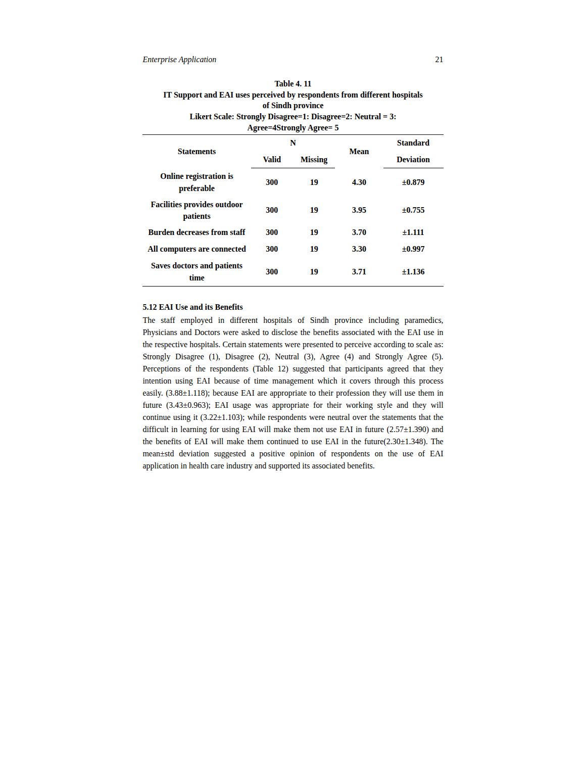Enterprise Application 21
Table 4. 11 IT Support and EAI uses perceived by respondents from different hospitals of Sindh province Likert Scale: Strongly Disagree=1: Disagree=2: Neutral = 3: Agree=4Strongly Agree= 5
| Statements | N | Mean | Standard |
| --- | --- | --- | --- |
| Valid | Missing | Deviation |
| Online registration is preferable | 300 | 19 | 4.30 | ±0.879 |
| Facilities provides outdoor patients | 300 | 19 | 3.95 | ±0.755 |
| Burden decreases from staff | 300 | 19 | 3.70 | ±1.111 |
| All computers are connected | 300 | 19 | 3.30 | ±0.997 |
| Saves doctors and patients time | 300 | 19 | 3.71 | ±1.136 |
5.12 EAI Use and its Benefits
The staff employed in different hospitals of Sindh province including paramedics, Physicians and Doctors were asked to disclose the benefits associated with the EAI use in the respective hospitals. Certain statements were presented to perceive according to scale as: Strongly Disagree (1), Disagree (2), Neutral (3), Agree (4) and Strongly Agree (5). Perceptions of the respondents (Table 12) suggested that participants agreed that they intention using EAI because of time management which it covers through this process easily. (3.88±1.118); because EAI are appropriate to their profession they will use them in future (3.43±0.963); EAI usage was appropriate for their working style and they will continue using it (3.22±1.103); while respondents were neutral over the statements that the difficult in learning for using EAI will make them not use EAI in future (2.57±1.390) and the benefits of EAI will make them continued to use EAI in the future(2.30±1.348). The mean±std deviation suggested a positive opinion of respondents on the use of EAI application in health care industry and supported its associated benefits.